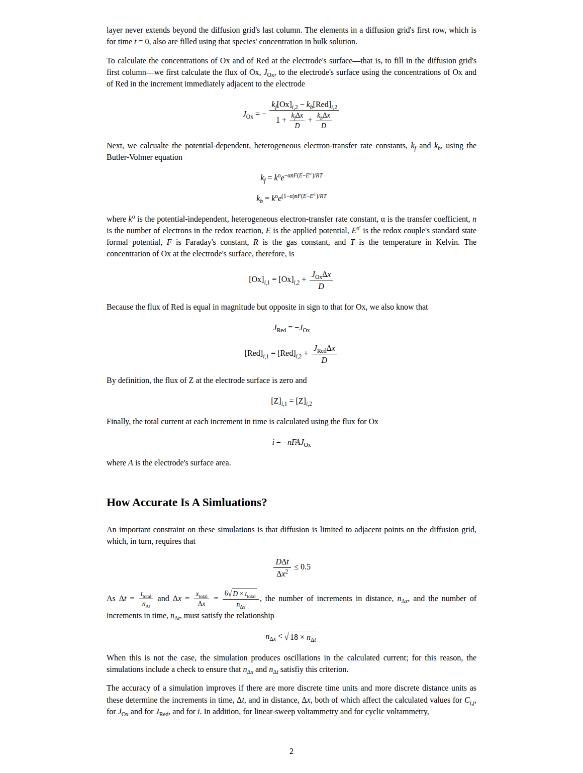layer never extends beyond the diffusion grid's last column. The elements in a diffusion grid's first row, which is for time t = 0, also are filled using that species' concentration in bulk solution.
To calculate the concentrations of Ox and of Red at the electrode's surface—that is, to fill in the diffusion grid's first column—we first calculate the flux of Ox, JOx, to the electrode's surface using the concentrations of Ox and of Red in the increment immediately adjacent to the electrode
JOx = − kf[Ox]i,2 − kb[Red]i,2 1 + kf Δx D + kb Δx D
Next, we calcualte the potential-dependent, heterogeneous electron-transfer rate constants, kf and kb, using the Butler-Volmer equation
kf = koe−αnF(E−Eo′)/RT
kb = koe(1−α)nF(E−Eo′)/RT
where ko is the potential-independent, heterogeneous electron-transfer rate constant, α is the transfer coefficient, n is the number of electrons in the redox reaction, E is the applied potential, Eo′ is the redox couple's standard state formal potential, F is Faraday's constant, R is the gas constant, and T is the temperature in Kelvin. The concentration of Ox at the electrode's surface, therefore, is
[Ox]i,1 = [Ox]i,2 + JOxΔx D
Because the flux of Red is equal in magnitude but opposite in sign to that for Ox, we also know that
JRed = −JOx
[Red]i,1 = [Red]i,2 + JRedΔx D
By definition, the flux of Z at the electrode surface is zero and
[Z]i,1 = [Z]i,2
Finally, the total current at each increment in time is calculated using the flux for Ox
i = −nFAJOx
where A is the electrode's surface area.
How Accurate Is A Simluations?
An important constraint on these simulations is that diffusion is limited to adjacent points on the diffusion grid, which, in turn, requires that
DΔt Δx2 ≤ 0.5
As Δt = ttotal nΔt and Δx = xtotal Δx = 6√D × ttotal nΔx, the number of increments in distance, nΔx, and the number of increments in time, nΔt, must satisfy the relationship
nΔx < √18 × nΔt
When this is not the case, the simulation produces oscillations in the calculated current; for this reason, the simulations include a check to ensure that nΔx and nΔt satisfiy this criterion.
The accuracy of a simulation improves if there are more discrete time units and more discrete distance units as these determine the increments in time, Δt, and in distance, Δx, both of which affect the calculated values for Ci,j, for JOx and for JRed, and for i. In addition, for linear-sweep voltammetry and for cyclic voltammetry,
2